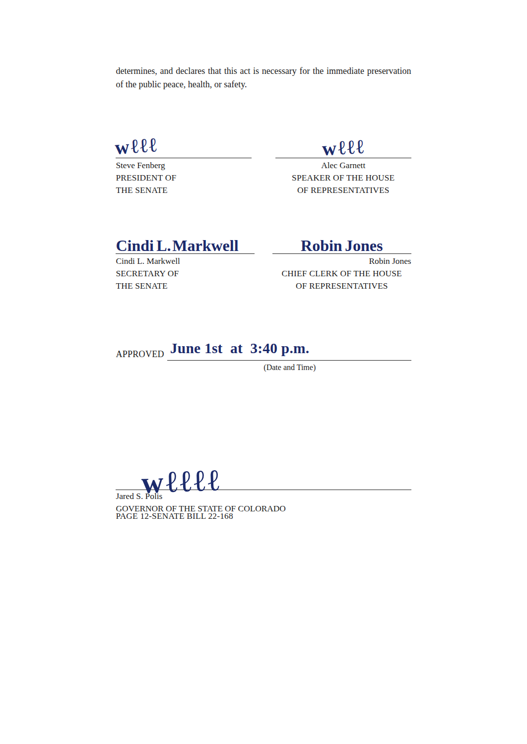determines, and declares that this act is necessary for the immediate preservation of the public peace, health, or safety.
w ℓ ℓ ℓ
Steve Fenberg
President of
the Senate
w ℓ ℓ ℓ
Alec Garnett
Speaker of the House
of Representatives
Cindi  L. Markwell
Cindi L. Markwell
Secretary of
the Senate
Robin  Jones
Robin Jones
Chief Clerk of the House
of Representatives
Approved June 1st at 3:40 p.m.
(Date and Time)
w ℓ ℓ ℓ ℓ
Jared S. Polis
Governor of the State of Colorado
PAGE 12-SENATE BILL 22-168